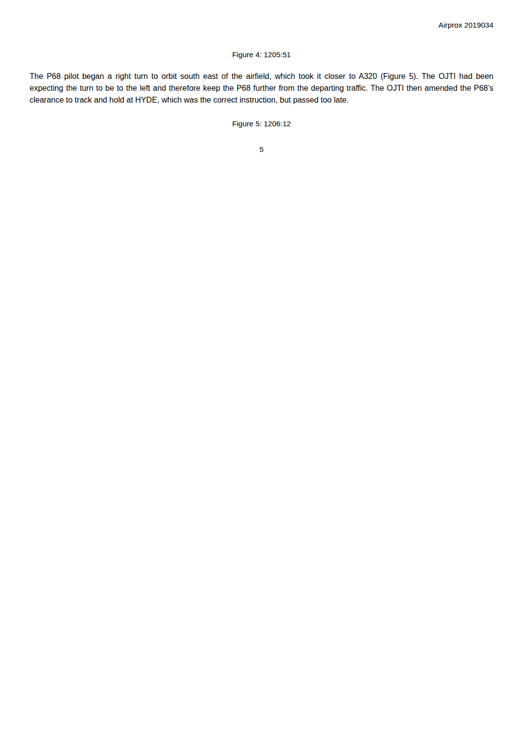Airprox 2019034
Figure 4: 1205:51
The P68 pilot began a right turn to orbit south east of the airfield, which took it closer to A320 (Figure 5). The OJTI had been expecting the turn to be to the left and therefore keep the P68 further from the departing traffic. The OJTI then amended the P68’s clearance to track and hold at HYDE, which was the correct instruction, but passed too late.
Figure 5: 1206:12
5